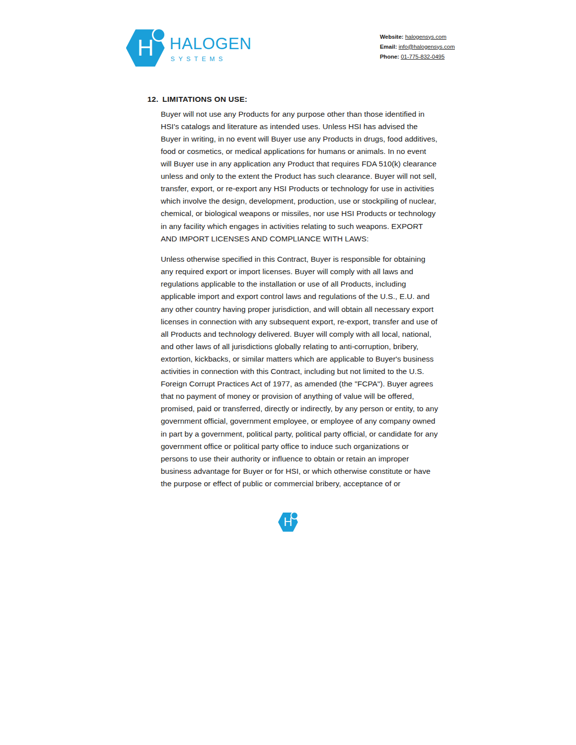H
HALOGEN
SYSTEMS
Website: halogensys.com
Email: info@halogensys.com
Phone: 01-775-832-0495
12. LIMITATIONS ON USE:
Buyer will not use any Products for any purpose other than those identified in HSI's catalogs and literature as intended uses. Unless HSI has advised the Buyer in writing, in no event will Buyer use any Products in drugs, food additives, food or cosmetics, or medical applications for humans or animals. In no event will Buyer use in any application any Product that requires FDA 510(k) clearance unless and only to the extent the Product has such clearance. Buyer will not sell, transfer, export, or re-export any HSI Products or technology for use in activities which involve the design, development, production, use or stockpiling of nuclear, chemical, or biological weapons or missiles, nor use HSI Products or technology in any facility which engages in activities relating to such weapons. EXPORT AND IMPORT LICENSES AND COMPLIANCE WITH LAWS:
Unless otherwise specified in this Contract, Buyer is responsible for obtaining any required export or import licenses. Buyer will comply with all laws and regulations applicable to the installation or use of all Products, including applicable import and export control laws and regulations of the U.S., E.U. and any other country having proper jurisdiction, and will obtain all necessary export licenses in connection with any subsequent export, re-export, transfer and use of all Products and technology delivered. Buyer will comply with all local, national, and other laws of all jurisdictions globally relating to anti-corruption, bribery, extortion, kickbacks, or similar matters which are applicable to Buyer's business activities in connection with this Contract, including but not limited to the U.S. Foreign Corrupt Practices Act of 1977, as amended (the "FCPA"). Buyer agrees that no payment of money or provision of anything of value will be offered, promised, paid or transferred, directly or indirectly, by any person or entity, to any government official, government employee, or employee of any company owned in part by a government, political party, political party official, or candidate for any government office or political party office to induce such organizations or persons to use their authority or influence to obtain or retain an improper business advantage for Buyer or for HSI, or which otherwise constitute or have the purpose or effect of public or commercial bribery, acceptance of or
H